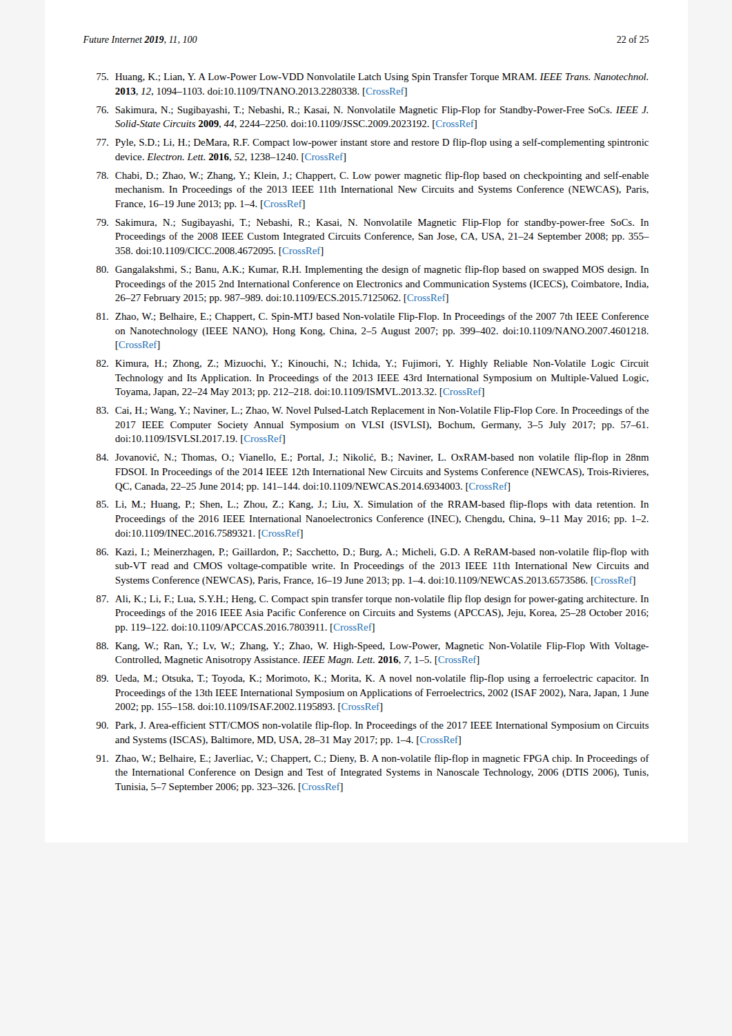Future Internet 2019, 11, 100 22 of 25
Huang, K.; Lian, Y. A Low-Power Low-VDD Nonvolatile Latch Using Spin Transfer Torque MRAM. IEEE Trans. Nanotechnol. 2013, 12, 1094–1103. doi:10.1109/TNANO.2013.2280338. [CrossRef]
Sakimura, N.; Sugibayashi, T.; Nebashi, R.; Kasai, N. Nonvolatile Magnetic Flip-Flop for Standby-Power-Free SoCs. IEEE J. Solid-State Circuits 2009, 44, 2244–2250. doi:10.1109/JSSC.2009.2023192. [CrossRef]
Pyle, S.D.; Li, H.; DeMara, R.F. Compact low-power instant store and restore D flip-flop using a self-complementing spintronic device. Electron. Lett. 2016, 52, 1238–1240. [CrossRef]
Chabi, D.; Zhao, W.; Zhang, Y.; Klein, J.; Chappert, C. Low power magnetic flip-flop based on checkpointing and self-enable mechanism. In Proceedings of the 2013 IEEE 11th International New Circuits and Systems Conference (NEWCAS), Paris, France, 16–19 June 2013; pp. 1–4. [CrossRef]
Sakimura, N.; Sugibayashi, T.; Nebashi, R.; Kasai, N. Nonvolatile Magnetic Flip-Flop for standby-power-free SoCs. In Proceedings of the 2008 IEEE Custom Integrated Circuits Conference, San Jose, CA, USA, 21–24 September 2008; pp. 355–358. doi:10.1109/CICC.2008.4672095. [CrossRef]
Gangalakshmi, S.; Banu, A.K.; Kumar, R.H. Implementing the design of magnetic flip-flop based on swapped MOS design. In Proceedings of the 2015 2nd International Conference on Electronics and Communication Systems (ICECS), Coimbatore, India, 26–27 February 2015; pp. 987–989. doi:10.1109/ECS.2015.7125062. [CrossRef]
Zhao, W.; Belhaire, E.; Chappert, C. Spin-MTJ based Non-volatile Flip-Flop. In Proceedings of the 2007 7th IEEE Conference on Nanotechnology (IEEE NANO), Hong Kong, China, 2–5 August 2007; pp. 399–402. doi:10.1109/NANO.2007.4601218. [CrossRef]
Kimura, H.; Zhong, Z.; Mizuochi, Y.; Kinouchi, N.; Ichida, Y.; Fujimori, Y. Highly Reliable Non-Volatile Logic Circuit Technology and Its Application. In Proceedings of the 2013 IEEE 43rd International Symposium on Multiple-Valued Logic, Toyama, Japan, 22–24 May 2013; pp. 212–218. doi:10.1109/ISMVL.2013.32. [CrossRef]
Cai, H.; Wang, Y.; Naviner, L.; Zhao, W. Novel Pulsed-Latch Replacement in Non-Volatile Flip-Flop Core. In Proceedings of the 2017 IEEE Computer Society Annual Symposium on VLSI (ISVLSI), Bochum, Germany, 3–5 July 2017; pp. 57–61. doi:10.1109/ISVLSI.2017.19. [CrossRef]
Jovanović, N.; Thomas, O.; Vianello, E.; Portal, J.; Nikolić, B.; Naviner, L. OxRAM-based non volatile flip-flop in 28nm FDSOI. In Proceedings of the 2014 IEEE 12th International New Circuits and Systems Conference (NEWCAS), Trois-Rivieres, QC, Canada, 22–25 June 2014; pp. 141–144. doi:10.1109/NEWCAS.2014.6934003. [CrossRef]
Li, M.; Huang, P.; Shen, L.; Zhou, Z.; Kang, J.; Liu, X. Simulation of the RRAM-based flip-flops with data retention. In Proceedings of the 2016 IEEE International Nanoelectronics Conference (INEC), Chengdu, China, 9–11 May 2016; pp. 1–2. doi:10.1109/INEC.2016.7589321. [CrossRef]
Kazi, I.; Meinerzhagen, P.; Gaillardon, P.; Sacchetto, D.; Burg, A.; Micheli, G.D. A ReRAM-based non-volatile flip-flop with sub-VT read and CMOS voltage-compatible write. In Proceedings of the 2013 IEEE 11th International New Circuits and Systems Conference (NEWCAS), Paris, France, 16–19 June 2013; pp. 1–4. doi:10.1109/NEWCAS.2013.6573586. [CrossRef]
Ali, K.; Li, F.; Lua, S.Y.H.; Heng, C. Compact spin transfer torque non-volatile flip flop design for power-gating architecture. In Proceedings of the 2016 IEEE Asia Pacific Conference on Circuits and Systems (APCCAS), Jeju, Korea, 25–28 October 2016; pp. 119–122. doi:10.1109/APCCAS.2016.7803911. [CrossRef]
Kang, W.; Ran, Y.; Lv, W.; Zhang, Y.; Zhao, W. High-Speed, Low-Power, Magnetic Non-Volatile Flip-Flop With Voltage-Controlled, Magnetic Anisotropy Assistance. IEEE Magn. Lett. 2016, 7, 1–5. [CrossRef]
Ueda, M.; Otsuka, T.; Toyoda, K.; Morimoto, K.; Morita, K. A novel non-volatile flip-flop using a ferroelectric capacitor. In Proceedings of the 13th IEEE International Symposium on Applications of Ferroelectrics, 2002 (ISAF 2002), Nara, Japan, 1 June 2002; pp. 155–158. doi:10.1109/ISAF.2002.1195893. [CrossRef]
Park, J. Area-efficient STT/CMOS non-volatile flip-flop. In Proceedings of the 2017 IEEE International Symposium on Circuits and Systems (ISCAS), Baltimore, MD, USA, 28–31 May 2017; pp. 1–4. [CrossRef]
Zhao, W.; Belhaire, E.; Javerliac, V.; Chappert, C.; Dieny, B. A non-volatile flip-flop in magnetic FPGA chip. In Proceedings of the International Conference on Design and Test of Integrated Systems in Nanoscale Technology, 2006 (DTIS 2006), Tunis, Tunisia, 5–7 September 2006; pp. 323–326. [CrossRef]